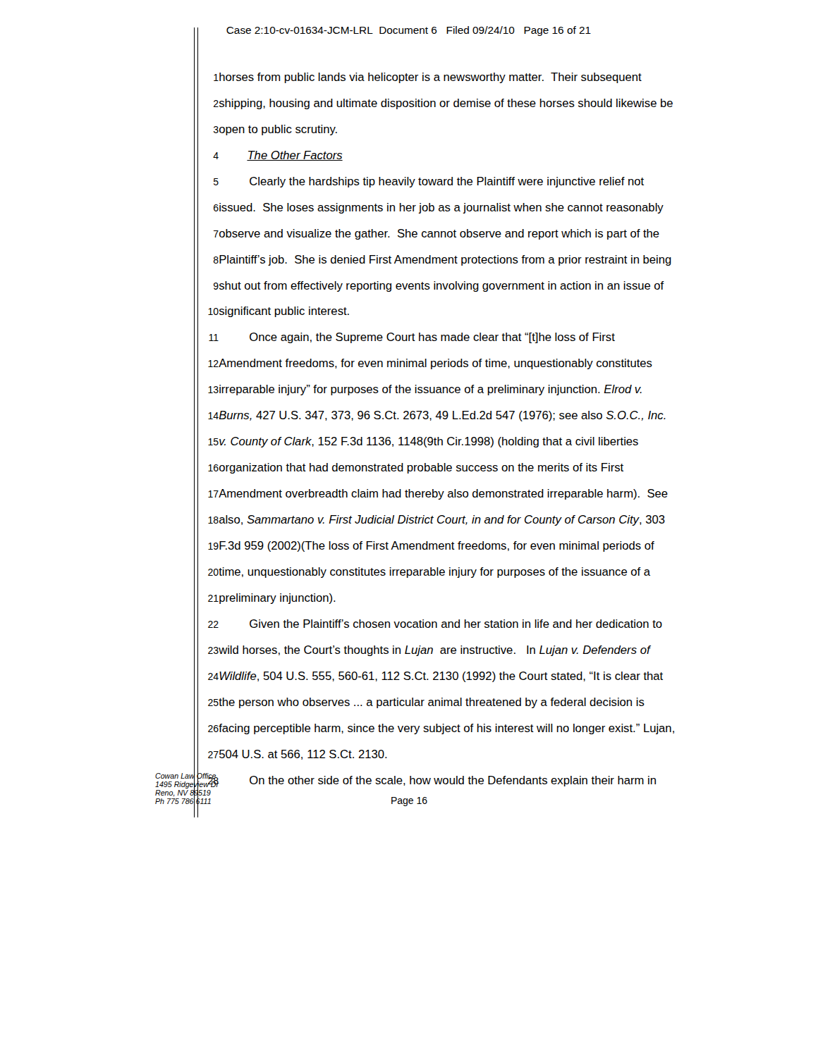Case 2:10-cv-01634-JCM-LRL Document 6 Filed 09/24/10 Page 16 of 21
| 1 | horses from public lands via helicopter is a newsworthy matter. Their subsequent |
| 2 | shipping, housing and ultimate disposition or demise of these horses should likewise be |
| 3 | open to public scrutiny. |
| 4 | The Other Factors |
| 5 | Clearly the hardships tip heavily toward the Plaintiff were injunctive relief not |
| 6 | issued. She loses assignments in her job as a journalist when she cannot reasonably |
| 7 | observe and visualize the gather. She cannot observe and report which is part of the |
| 8 | Plaintiff’s job. She is denied First Amendment protections from a prior restraint in being |
| 9 | shut out from effectively reporting events involving government in action in an issue of |
| 10 | significant public interest. |
| 11 | Once again, the Supreme Court has made clear that “[t]he loss of First |
| 12 | Amendment freedoms, for even minimal periods of time, unquestionably constitutes |
| 13 | irreparable injury” for purposes of the issuance of a preliminary injunction. Elrod v. |
| 14 | Burns, 427 U.S. 347, 373, 96 S.Ct. 2673, 49 L.Ed.2d 547 (1976); see also S.O.C., Inc. |
| 15 | v. County of Clark , 152 F.3d 1136, 1148(9th Cir.1998) (holding that a civil liberties |
| 16 | organization that had demonstrated probable success on the merits of its First |
| 17 | Amendment overbreadth claim had thereby also demonstrated irreparable harm). See |
| 18 | also, Sammartano v. First Judicial District Court, in and for County of Carson City , 303 |
| 19 | F.3d 959 (2002)(The loss of First Amendment freedoms, for even minimal periods of |
| 20 | time, unquestionably constitutes irreparable injury for purposes of the issuance of a |
| 21 | preliminary injunction). |
| 22 | Given the Plaintiff’s chosen vocation and her station in life and her dedication to |
| 23 | wild horses, the Court’s thoughts in Lujan are instructive. In Lujan v. Defenders of |
| 24 | Wildlife , 504 U.S. 555, 560-61, 112 S.Ct. 2130 (1992) the Court stated, “It is clear that |
| 25 | the person who observes ... a particular animal threatened by a federal decision is |
| 26 | facing perceptible harm, since the very subject of his interest will no longer exist.” Lujan, |
| 27 | 504 U.S. at 566, 112 S.Ct. 2130. |
| 28 | On the other side of the scale, how would the Defendants explain their harm in |
Cowan Law Office
1495 Ridgeview Dr
Reno, NV 89519
Ph 775 786 6111
Page 16